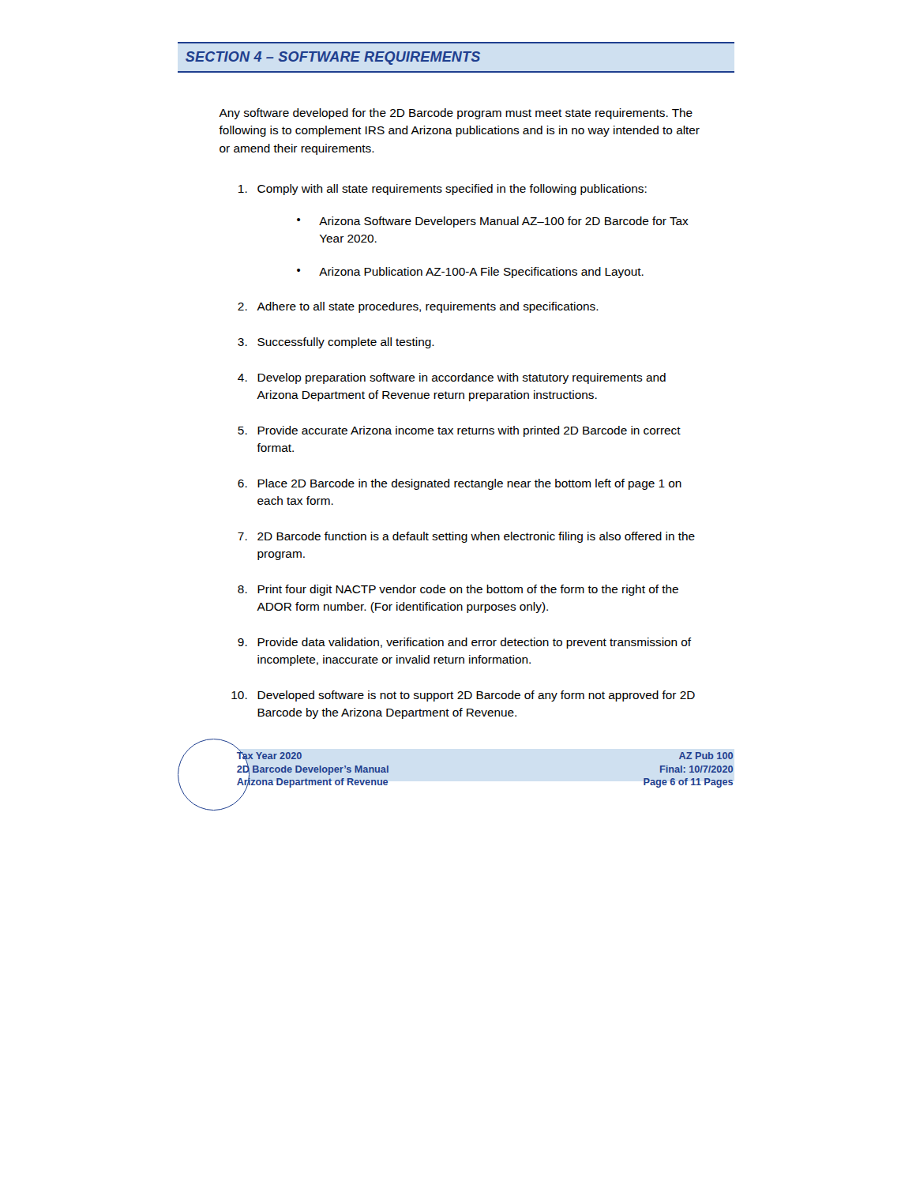SECTION 4 – SOFTWARE REQUIREMENTS
Any software developed for the 2D Barcode program must meet state requirements. The following is to complement IRS and Arizona publications and is in no way intended to alter or amend their requirements.
Comply with all state requirements specified in the following publications:
Arizona Software Developers Manual AZ–100 for 2D Barcode for Tax Year 2020.
Arizona Publication AZ-100-A File Specifications and Layout.
Adhere to all state procedures, requirements and specifications.
Successfully complete all testing.
Develop preparation software in accordance with statutory requirements and Arizona Department of Revenue return preparation instructions.
Provide accurate Arizona income tax returns with printed 2D Barcode in correct format.
Place 2D Barcode in the designated rectangle near the bottom left of page 1 on each tax form.
2D Barcode function is a default setting when electronic filing is also offered in the program.
Print four digit NACTP vendor code on the bottom of the form to the right of the ADOR form number. (For identification purposes only).
Provide data validation, verification and error detection to prevent transmission of incomplete, inaccurate or invalid return information.
Developed software is not to support 2D Barcode of any form not approved for 2D Barcode by the Arizona Department of Revenue.
Tax Year 2020
2D Barcode Developer’s Manual
Arizona Department of Revenue
AZ Pub 100
Final: 10/7/2020
Page 6 of 11 Pages